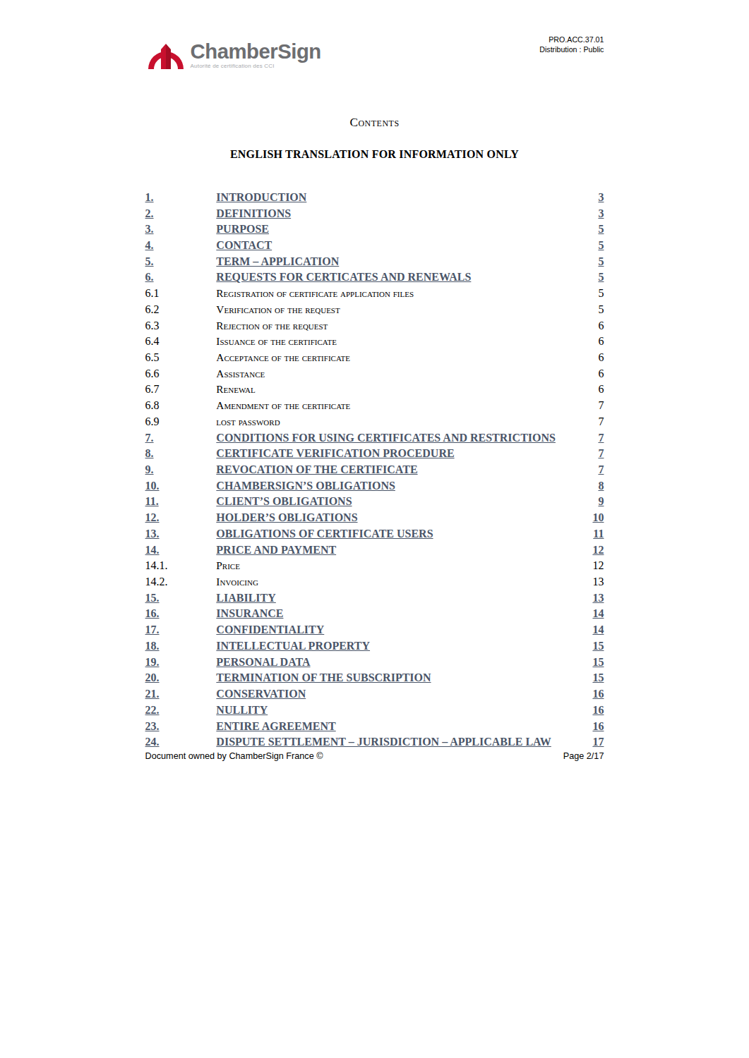ChamberSign
Autorité de certification des CCI
PRO.ACC.37.01
Distribution : Public
Contents
ENGLISH TRANSLATION FOR INFORMATION ONLY
| 1. | INTRODUCTION | 3 |
| 2. | DEFINITIONS | 3 |
| 3. | PURPOSE | 5 |
| 4. | CONTACT | 5 |
| 5. | TERM – APPLICATION | 5 |
| 6. | REQUESTS FOR CERTICATES AND RENEWALS | 5 |
| 6.1 | Registration of certificate application files | 5 |
| 6.2 | Verification of the request | 5 |
| 6.3 | Rejection of the request | 6 |
| 6.4 | Issuance of the certificate | 6 |
| 6.5 | Acceptance of the certificate | 6 |
| 6.6 | Assistance | 6 |
| 6.7 | Renewal | 6 |
| 6.8 | Amendment of the certificate | 7 |
| 6.9 | lost password | 7 |
| 7. | CONDITIONS FOR USING CERTIFICATES AND RESTRICTIONS | 7 |
| 8. | CERTIFICATE VERIFICATION PROCEDURE | 7 |
| 9. | REVOCATION OF THE CERTIFICATE | 7 |
| 10. | CHAMBERSIGN’S OBLIGATIONS | 8 |
| 11. | CLIENT’S OBLIGATIONS | 9 |
| 12. | HOLDER’S OBLIGATIONS | 10 |
| 13. | OBLIGATIONS OF CERTIFICATE USERS | 11 |
| 14. | PRICE AND PAYMENT | 12 |
| 14.1. | Price | 12 |
| 14.2. | Invoicing | 13 |
| 15. | LIABILITY | 13 |
| 16. | INSURANCE | 14 |
| 17. | CONFIDENTIALITY | 14 |
| 18. | INTELLECTUAL PROPERTY | 15 |
| 19. | PERSONAL DATA | 15 |
| 20. | TERMINATION OF THE SUBSCRIPTION | 15 |
| 21. | CONSERVATION | 16 |
| 22. | NULLITY | 16 |
| 23. | ENTIRE AGREEMENT | 16 |
| 24. | DISPUTE SETTLEMENT – JURISDICTION – APPLICABLE LAW | 17 |
Document owned by ChamberSign France ©
Page 2/17